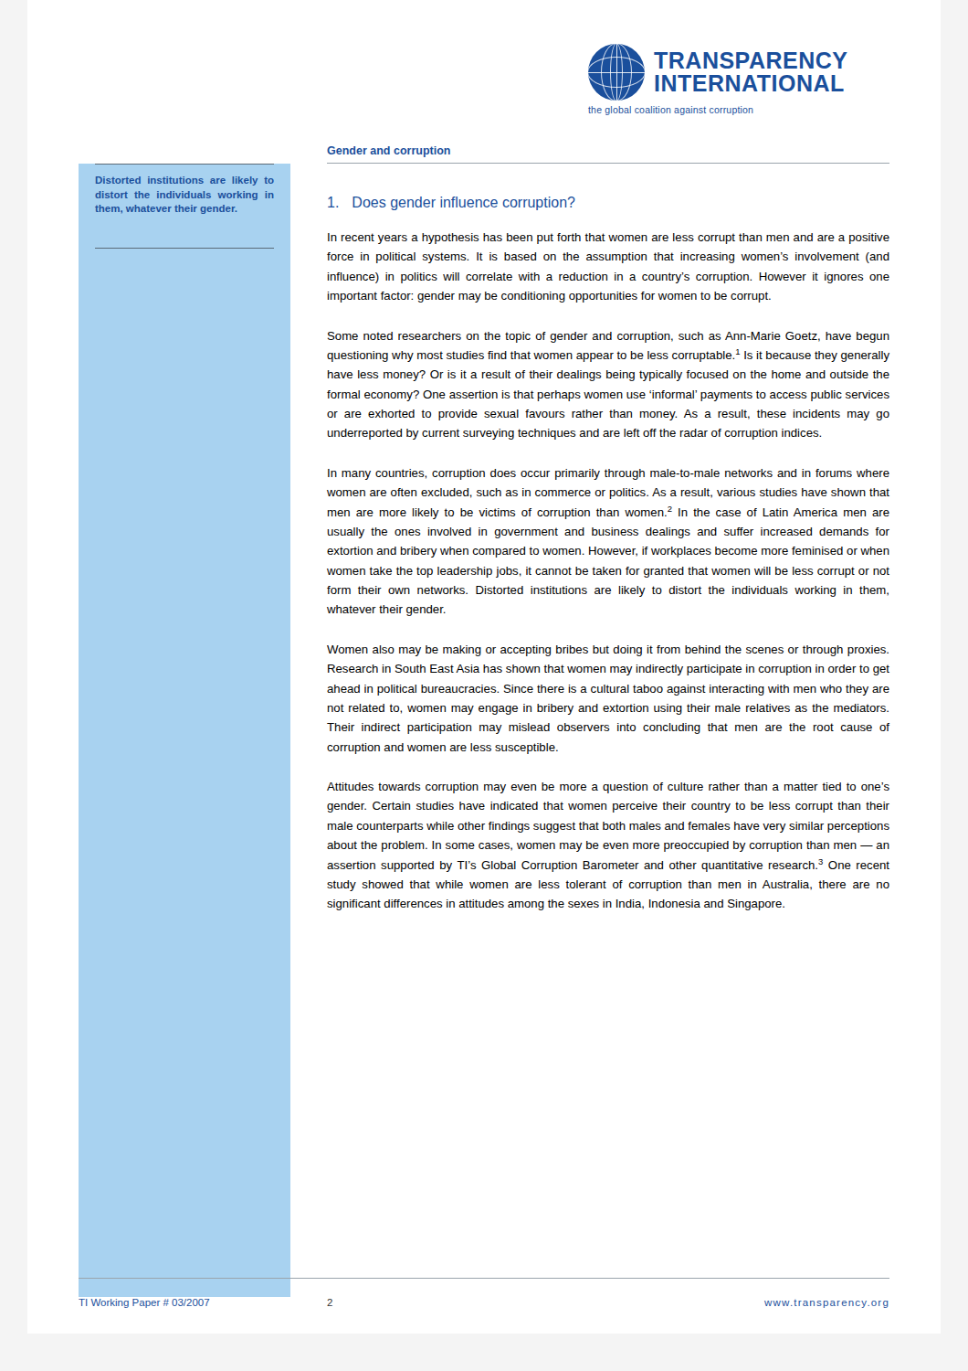TRANSPARENCY
INTERNATIONAL
the global coalition against corruption
Gender and corruption
Distorted institutions are likely to distort the individuals working in them, whatever their gender.
1. Does gender influence corruption?
In recent years a hypothesis has been put forth that women are less corrupt than men and are a positive force in political systems. It is based on the assumption that increasing women’s involvement (and influence) in politics will correlate with a reduction in a country’s corruption. However it ignores one important factor: gender may be conditioning opportunities for women to be corrupt.
Some noted researchers on the topic of gender and corruption, such as Ann-Marie Goetz, have begun questioning why most studies find that women appear to be less corruptable.1 Is it because they generally have less money? Or is it a result of their dealings being typically focused on the home and outside the formal economy? One assertion is that perhaps women use ‘informal’ payments to access public services or are exhorted to provide sexual favours rather than money. As a result, these incidents may go underreported by current surveying techniques and are left off the radar of corruption indices.
In many countries, corruption does occur primarily through male-to-male networks and in forums where women are often excluded, such as in commerce or politics. As a result, various studies have shown that men are more likely to be victims of corruption than women.2 In the case of Latin America men are usually the ones involved in government and business dealings and suffer increased demands for extortion and bribery when compared to women. However, if workplaces become more feminised or when women take the top leadership jobs, it cannot be taken for granted that women will be less corrupt or not form their own networks. Distorted institutions are likely to distort the individuals working in them, whatever their gender.
Women also may be making or accepting bribes but doing it from behind the scenes or through proxies. Research in South East Asia has shown that women may indirectly participate in corruption in order to get ahead in political bureaucracies. Since there is a cultural taboo against interacting with men who they are not related to, women may engage in bribery and extortion using their male relatives as the mediators. Their indirect participation may mislead observers into concluding that men are the root cause of corruption and women are less susceptible.
Attitudes towards corruption may even be more a question of culture rather than a matter tied to one’s gender. Certain studies have indicated that women perceive their country to be less corrupt than their male counterparts while other findings suggest that both males and females have very similar perceptions about the problem. In some cases, women may be even more preoccupied by corruption than men — an assertion supported by TI’s Global Corruption Barometer and other quantitative research.3 One recent study showed that while women are less tolerant of corruption than men in Australia, there are no significant differences in attitudes among the sexes in India, Indonesia and Singapore.
TI Working Paper # 03/2007
2
www.transparency.org